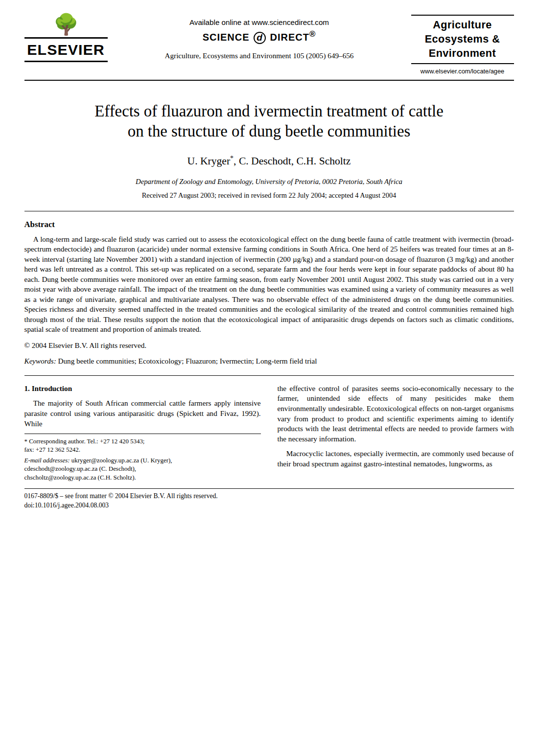🌳
ELSEVIER
Available online at www.sciencedirect.com
SCIENCE d DIRECT®
Agriculture, Ecosystems and Environment 105 (2005) 649–656
Agriculture
Ecosystems &
Environment
www.elsevier.com/locate/agee
Effects of fluazuron and ivermectin treatment of cattle
on the structure of dung beetle communities
U. Kryger*, C. Deschodt, C.H. Scholtz
Department of Zoology and Entomology, University of Pretoria, 0002 Pretoria, South Africa
Received 27 August 2003; received in revised form 22 July 2004; accepted 4 August 2004
Abstract
A long-term and large-scale field study was carried out to assess the ecotoxicological effect on the dung beetle fauna of cattle treatment with ivermectin (broad-spectrum endectocide) and fluazuron (acaricide) under normal extensive farming conditions in South Africa. One herd of 25 heifers was treated four times at an 8-week interval (starting late November 2001) with a standard injection of ivermectin (200 µg/kg) and a standard pour-on dosage of fluazuron (3 mg/kg) and another herd was left untreated as a control. This set-up was replicated on a second, separate farm and the four herds were kept in four separate paddocks of about 80 ha each. Dung beetle communities were monitored over an entire farming season, from early November 2001 until August 2002. This study was carried out in a very moist year with above average rainfall. The impact of the treatment on the dung beetle communities was examined using a variety of community measures as well as a wide range of univariate, graphical and multivariate analyses. There was no observable effect of the administered drugs on the dung beetle communities. Species richness and diversity seemed unaffected in the treated communities and the ecological similarity of the treated and control communities remained high through most of the trial. These results support the notion that the ecotoxicological impact of antiparasitic drugs depends on factors such as climatic conditions, spatial scale of treatment and proportion of animals treated.
© 2004 Elsevier B.V. All rights reserved.
Keywords: Dung beetle communities; Ecotoxicology; Fluazuron; Ivermectin; Long-term field trial
1. Introduction
The majority of South African commercial cattle farmers apply intensive parasite control using various antiparasitic drugs (Spickett and Fivaz, 1992). While
* Corresponding author. Tel.: +27 12 420 5343;
fax: +27 12 362 5242.
E-mail addresses: ukryger@zoology.up.ac.za (U. Kryger),
cdeschodt@zoology.up.ac.za (C. Deschodt),
chscholtz@zoology.up.ac.za (C.H. Scholtz).
the effective control of parasites seems socio-economically necessary to the farmer, unintended side effects of many pesiticides make them environmentally undesirable. Ecotoxicological effects on non-target organisms vary from product to product and scientific experiments aiming to identify products with the least detrimental effects are needed to provide farmers with the necessary information.
Macrocyclic lactones, especially ivermectin, are commonly used because of their broad spectrum against gastro-intestinal nematodes, lungworms, as
0167-8809/$ – see front matter © 2004 Elsevier B.V. All rights reserved.
doi:10.1016/j.agee.2004.08.003